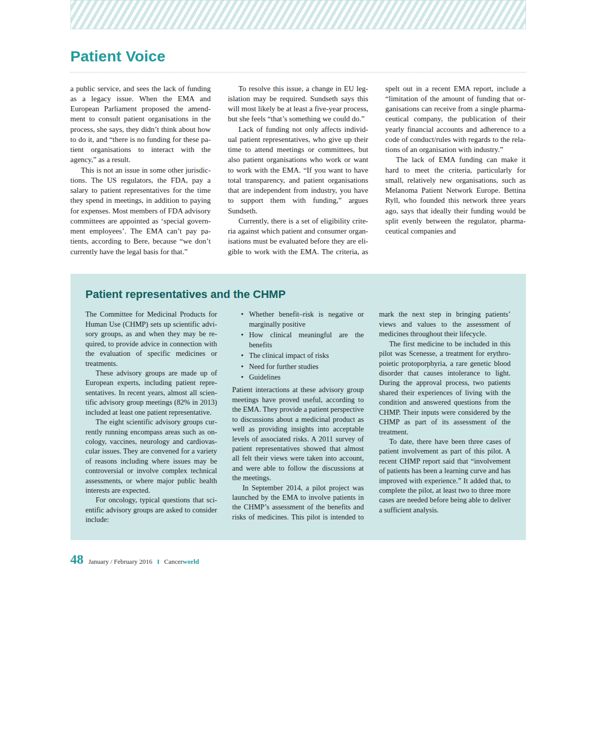Patient Voice
a public service, and sees the lack of funding as a legacy issue. When the EMA and European Parliament proposed the amendment to consult patient organisations in the process, she says, they didn’t think about how to do it, and “there is no funding for these patient organisations to interact with the agency,” as a result.
This is not an issue in some other jurisdictions. The US regulators, the FDA, pay a salary to patient representatives for the time they spend in meetings, in addition to paying for expenses. Most members of FDA advisory committees are appointed as ‘special government employees’. The EMA can’t pay patients, according to Bere, because “we don’t currently have the legal basis for that.”
To resolve this issue, a change in EU legislation may be required. Sundseth says this will most likely be at least a five-year process, but she feels “that’s something we could do.”
Lack of funding not only affects individual patient representatives, who give up their time to attend meetings or committees, but also patient organisations who work or want to work with the EMA. “If you want to have total transparency, and patient organisations that are independent from industry, you have to support them with funding,” argues Sundseth.
Currently, there is a set of eligibility criteria against which patient and consumer organisations must be evaluated before they are eligible to work with the EMA. The criteria, as spelt out in a recent EMA report, include a “limitation of the amount of funding that organisations can receive from a single pharmaceutical company, the publication of their yearly financial accounts and adherence to a code of conduct/rules with regards to the relations of an organisation with industry.”
The lack of EMA funding can make it hard to meet the criteria, particularly for small, relatively new organisations, such as Melanoma Patient Network Europe. Bettina Ryll, who founded this network three years ago, says that ideally their funding would be split evenly between the regulator, pharmaceutical companies and
Patient representatives and the CHMP
The Committee for Medicinal Products for Human Use (CHMP) sets up scientific advisory groups, as and when they may be required, to provide advice in connection with the evaluation of specific medicines or treatments.
These advisory groups are made up of European experts, including patient representatives. In recent years, almost all scientific advisory group meetings (82% in 2013) included at least one patient representative.
The eight scientific advisory groups currently running encompass areas such as oncology, vaccines, neurology and cardiovascular issues. They are convened for a variety of reasons including where issues may be controversial or involve complex technical assessments, or where major public health interests are expected.
For oncology, typical questions that scientific advisory groups are asked to consider include:
Whether benefit–risk is negative or marginally positive
How clinical meaningful are the benefits
The clinical impact of risks
Need for further studies
Guidelines
Patient interactions at these advisory group meetings have proved useful, according to the EMA. They provide a patient perspective to discussions about a medicinal product as well as providing insights into acceptable levels of associated risks. A 2011 survey of patient representatives showed that almost all felt their views were taken into account, and were able to follow the discussions at the meetings.
In September 2014, a pilot project was launched by the EMA to involve patients in the CHMP’s assessment of the benefits and risks of medicines. This pilot is intended to mark the next step in bringing patients’ views and values to the assessment of medicines throughout their lifecycle.
The first medicine to be included in this pilot was Scenesse, a treatment for erythropoietic protoporphyria, a rare genetic blood disorder that causes intolerance to light. During the approval process, two patients shared their experiences of living with the condition and answered questions from the CHMP. Their inputs were considered by the CHMP as part of its assessment of the treatment.
To date, there have been three cases of patient involvement as part of this pilot. A recent CHMP report said that “involvement of patients has been a learning curve and has improved with experience.” It added that, to complete the pilot, at least two to three more cases are needed before being able to deliver a sufficient analysis.
48 January / February 2016 I Cancerworld